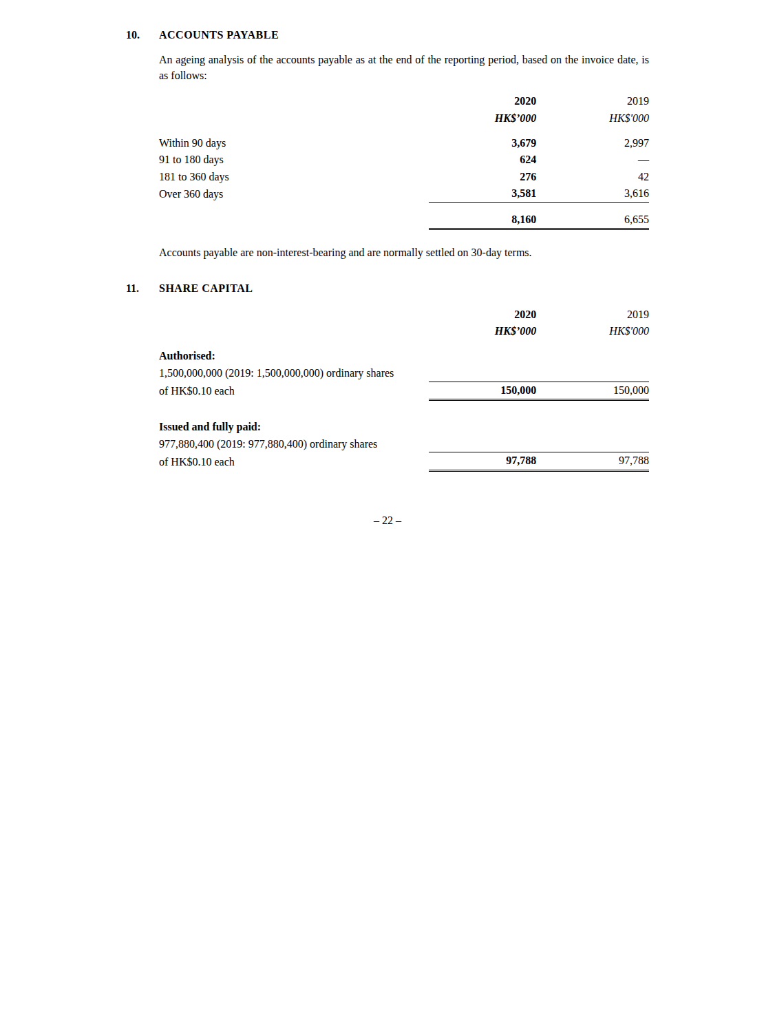10.
ACCOUNTS PAYABLE
An ageing analysis of the accounts payable as at the end of the reporting period, based on the invoice date, is as follows:
| | 2020 | 2019 |
| | HK$’000 | HK$'000 |
| Within 90 days | 3,679 | 2,997 |
| 91 to 180 days | 624 | — |
| 181 to 360 days | 276 | 42 |
| Over 360 days | 3,581 | 3,616 |
| | 8,160 | 6,655 |
Accounts payable are non-interest-bearing and are normally settled on 30-day terms.
11.
SHARE CAPITAL
| | 2020 | 2019 |
| | HK$’000 | HK$'000 |
| Authorised: | | |
| 1,500,000,000 (2019: 1,500,000,000) ordinary shares | | |
| of HK$0.10 each | 150,000 | 150,000 |
| Issued and fully paid: | | |
| 977,880,400 (2019: 977,880,400) ordinary shares | | |
| of HK$0.10 each | 97,788 | 97,788 |
– 22 –